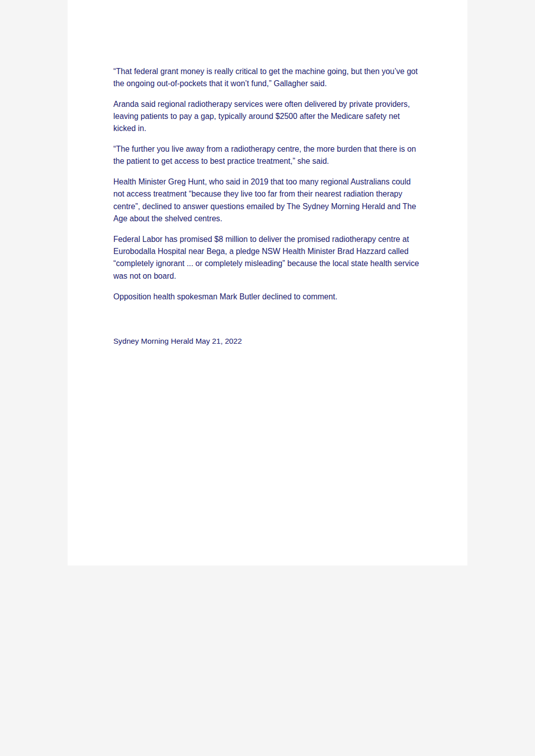“That federal grant money is really critical to get the machine going, but then you’ve got the ongoing out-of-pockets that it won’t fund,” Gallagher said.
Aranda said regional radiotherapy services were often delivered by private providers, leaving patients to pay a gap, typically around $2500 after the Medicare safety net kicked in.
“The further you live away from a radiotherapy centre, the more burden that there is on the patient to get access to best practice treatment,” she said.
Health Minister Greg Hunt, who said in 2019 that too many regional Australians could not access treatment “because they live too far from their nearest radiation therapy centre”, declined to answer questions emailed by The Sydney Morning Herald and The Age about the shelved centres.
Federal Labor has promised $8 million to deliver the promised radiotherapy centre at Eurobodalla Hospital near Bega, a pledge NSW Health Minister Brad Hazzard called “completely ignorant ... or completely misleading” because the local state health service was not on board.
Opposition health spokesman Mark Butler declined to comment.
Sydney Morning Herald May 21, 2022